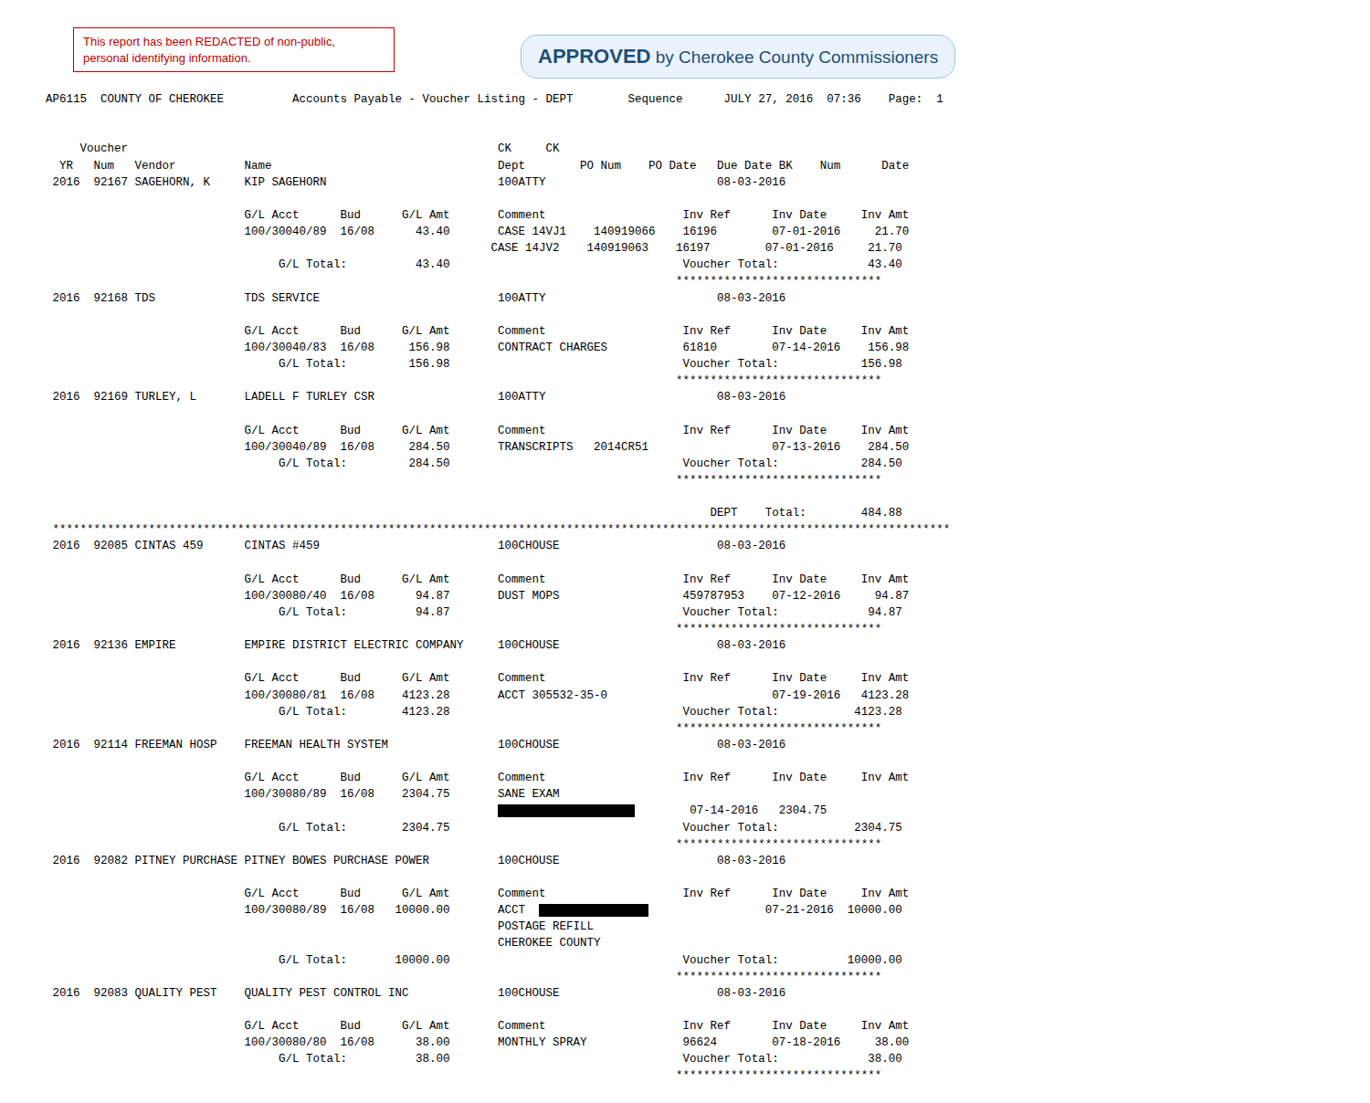This report has been REDACTED of non-public,
personal identifying information.
APPROVED by Cherokee County Commissioners
AP6115  COUNTY OF CHEROKEE          Accounts Payable - Voucher Listing - DEPT        Sequence      JULY 27, 2016  07:36    Page:  1


     Voucher                                                      CK     CK
  YR   Num   Vendor          Name                                 Dept        PO Num    PO Date   Due Date BK    Num      Date
 2016  92167 SAGEHORN, K     KIP SAGEHORN                         100ATTY                         08-03-2016

                             G/L Acct      Bud      G/L Amt       Comment                    Inv Ref      Inv Date     Inv Amt
                             100/30040/89  16/08      43.40       CASE 14VJ1    140919066    16196        07-01-2016     21.70
                                                                 CASE 14JV2    140919063    16197        07-01-2016     21.70
                                  G/L Total:          43.40                                  Voucher Total:             43.40
                                                                                            ******************************
 2016  92168 TDS             TDS SERVICE                          100ATTY                         08-03-2016

                             G/L Acct      Bud      G/L Amt       Comment                    Inv Ref      Inv Date     Inv Amt
                             100/30040/83  16/08     156.98       CONTRACT CHARGES           61810        07-14-2016    156.98
                                  G/L Total:         156.98                                  Voucher Total:            156.98
                                                                                            ******************************
 2016  92169 TURLEY, L       LADELL F TURLEY CSR                  100ATTY                         08-03-2016

                             G/L Acct      Bud      G/L Amt       Comment                    Inv Ref      Inv Date     Inv Amt
                             100/30040/89  16/08     284.50       TRANSCRIPTS   2014CR51                  07-13-2016    284.50
                                  G/L Total:         284.50                                  Voucher Total:            284.50
                                                                                            ******************************

                                                                                                 DEPT    Total:        484.88
 ***********************************************************************************************************************************
 2016  92085 CINTAS 459      CINTAS #459                          100CHOUSE                       08-03-2016

                             G/L Acct      Bud      G/L Amt       Comment                    Inv Ref      Inv Date     Inv Amt
                             100/30080/40  16/08      94.87       DUST MOPS                  459787953    07-12-2016     94.87
                                  G/L Total:          94.87                                  Voucher Total:             94.87
                                                                                            ******************************
 2016  92136 EMPIRE          EMPIRE DISTRICT ELECTRIC COMPANY     100CHOUSE                       08-03-2016

                             G/L Acct      Bud      G/L Amt       Comment                    Inv Ref      Inv Date     Inv Amt
                             100/30080/81  16/08    4123.28       ACCT 305532-35-0                        07-19-2016   4123.28
                                  G/L Total:        4123.28                                  Voucher Total:           4123.28
                                                                                            ******************************
 2016  92114 FREEMAN HOSP    FREEMAN HEALTH SYSTEM                100CHOUSE                       08-03-2016

                             G/L Acct      Bud      G/L Amt       Comment                    Inv Ref      Inv Date     Inv Amt
                             100/30080/89  16/08    2304.75       SANE EXAM
                                                                                              07-14-2016   2304.75
                                  G/L Total:        2304.75                                  Voucher Total:           2304.75
                                                                                            ******************************
 2016  92082 PITNEY PURCHASE PITNEY BOWES PURCHASE POWER          100CHOUSE                       08-03-2016

                             G/L Acct      Bud      G/L Amt       Comment                    Inv Ref      Inv Date     Inv Amt
                             100/30080/89  16/08   10000.00       ACCT                                   07-21-2016  10000.00
                                                                  POSTAGE REFILL
                                                                  CHEROKEE COUNTY
                                  G/L Total:       10000.00                                  Voucher Total:          10000.00
                                                                                            ******************************
 2016  92083 QUALITY PEST    QUALITY PEST CONTROL INC             100CHOUSE                       08-03-2016

                             G/L Acct      Bud      G/L Amt       Comment                    Inv Ref      Inv Date     Inv Amt
                             100/30080/80  16/08      38.00       MONTHLY SPRAY              96624        07-18-2016     38.00
                                  G/L Total:          38.00                                  Voucher Total:             38.00
                                                                                            ******************************